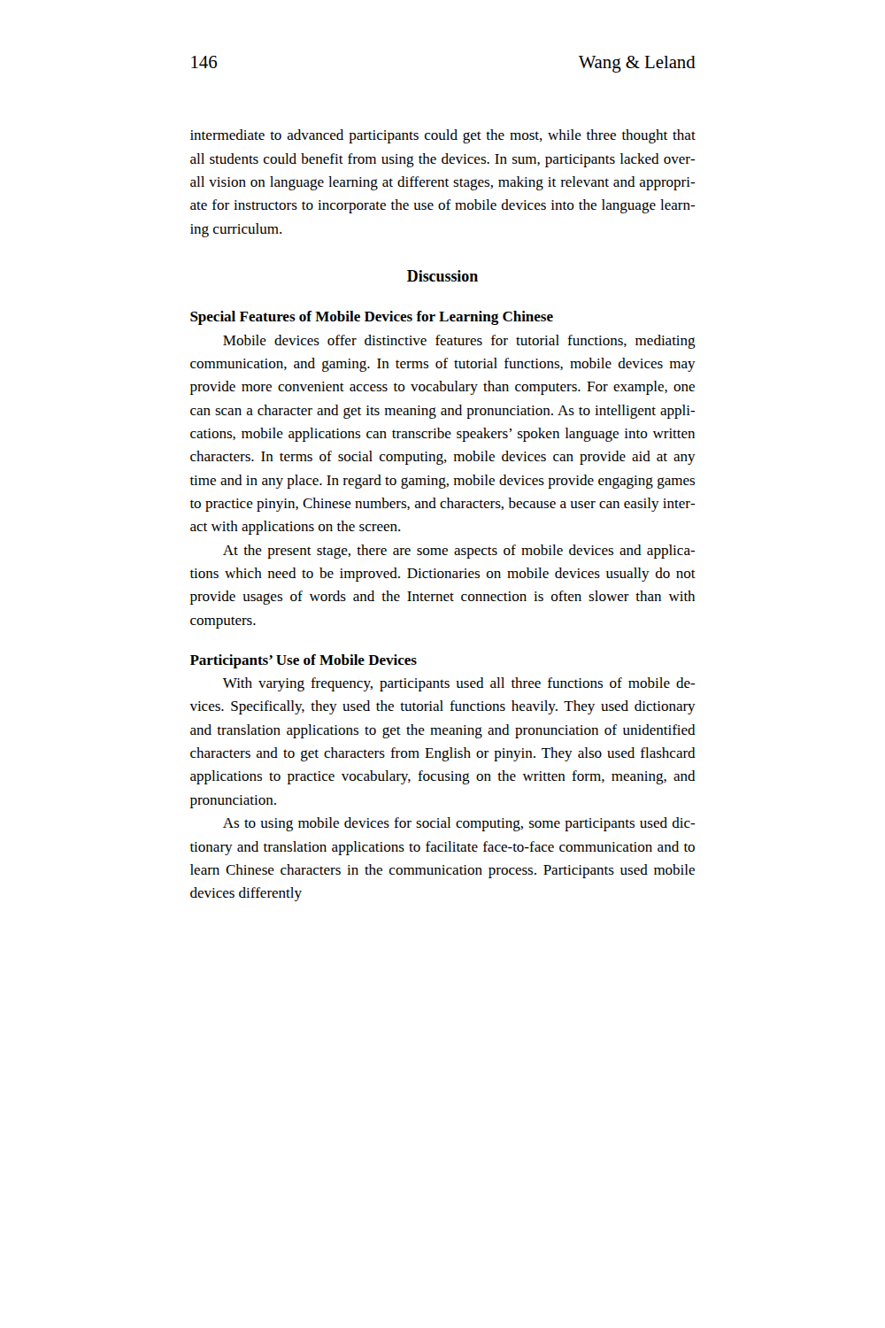146 Wang & Leland
intermediate to advanced participants could get the most, while three thought that all students could benefit from using the devices. In sum, participants lacked overall vision on language learning at different stages, making it relevant and appropriate for instructors to incorporate the use of mobile devices into the language learning curriculum.
Discussion
Special Features of Mobile Devices for Learning Chinese
Mobile devices offer distinctive features for tutorial functions, mediating communication, and gaming. In terms of tutorial functions, mobile devices may provide more convenient access to vocabulary than computers. For example, one can scan a character and get its meaning and pronunciation. As to intelligent applications, mobile applications can transcribe speakers’ spoken language into written characters. In terms of social computing, mobile devices can provide aid at any time and in any place. In regard to gaming, mobile devices provide engaging games to practice pinyin, Chinese numbers, and characters, because a user can easily interact with applications on the screen.
At the present stage, there are some aspects of mobile devices and applications which need to be improved. Dictionaries on mobile devices usually do not provide usages of words and the Internet connection is often slower than with computers.
Participants’ Use of Mobile Devices
With varying frequency, participants used all three functions of mobile devices. Specifically, they used the tutorial functions heavily. They used dictionary and translation applications to get the meaning and pronunciation of unidentified characters and to get characters from English or pinyin. They also used flashcard applications to practice vocabulary, focusing on the written form, meaning, and pronunciation.
As to using mobile devices for social computing, some participants used dictionary and translation applications to facilitate face-to-face communication and to learn Chinese characters in the communication process. Participants used mobile devices differently